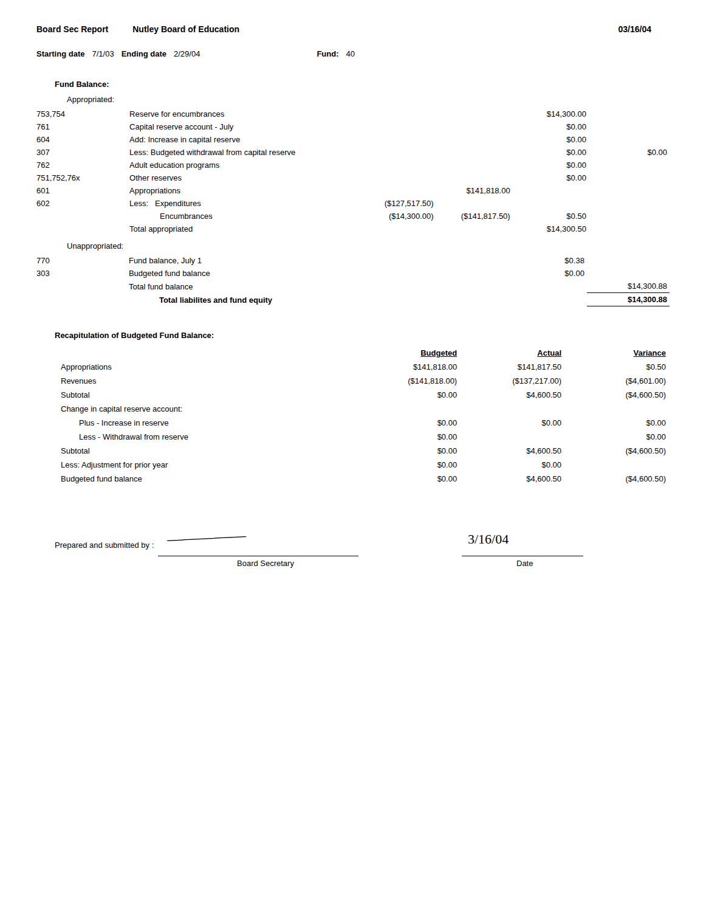Board Sec Report Nutley Board of Education 03/16/04
Starting date 7/1/03 Ending date 2/29/04 Fund: 40
Fund Balance:
Appropriated:
| 753,754 | Reserve for encumbrances | | | $14,300.00 | |
| 761 | Capital reserve account - July | | | $0.00 | |
| 604 | Add: Increase in capital reserve | | | $0.00 | |
| 307 | Less: Budgeted withdrawal from capital reserve | | | $0.00 | $0.00 |
| 762 | Adult education programs | | | $0.00 | |
| 751,752,76x | Other reserves | | | $0.00 | |
| 601 | Appropriations | | $141,818.00 | | |
| 602 | Less: Expenditures | ($127,517.50) | | | |
| | Encumbrances | ($14,300.00) | ($141,817.50) | $0.50 | |
| | Total appropriated | | | $14,300.50 | |
Unappropriated:
| 770 | Fund balance, July 1 | | | $0.38 | |
| 303 | Budgeted fund balance | | | $0.00 | |
| | Total fund balance | | | | $14,300.88 |
| | Total liabilites and fund equity | | | | $14,300.88 |
Recapitulation of Budgeted Fund Balance:
| | Budgeted | Actual | Variance |
| Appropriations | $141,818.00 | $141,817.50 | $0.50 |
| Revenues | ($141,818.00) | ($137,217.00) | ($4,601.00) |
| Subtotal | $0.00 | $4,600.50 | ($4,600.50) |
| Change in capital reserve account: | | | |
| Plus - Increase in reserve | $0.00 | $0.00 | $0.00 |
| Less - Withdrawal from reserve | $0.00 | | $0.00 |
| Subtotal | $0.00 | $4,600.50 | ($4,600.50) |
| Less: Adjustment for prior year | $0.00 | $0.00 | |
| Budgeted fund balance | $0.00 | $4,600.50 | ($4,600.50) |
Prepared and submitted by :
—————
Board Secretary
3/16/04
Date